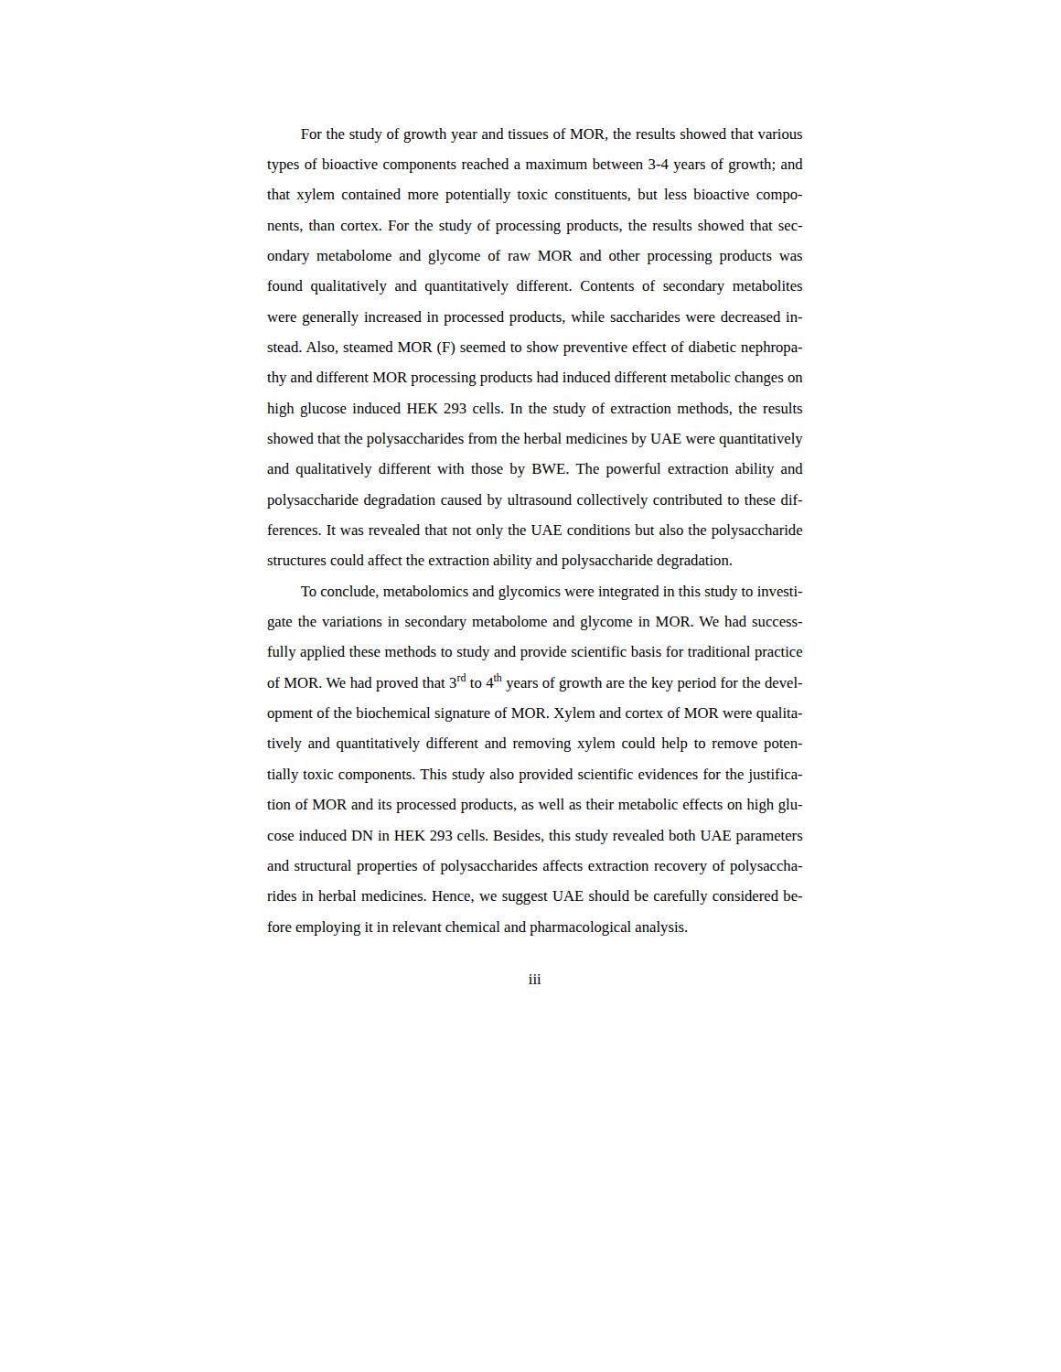For the study of growth year and tissues of MOR, the results showed that various types of bioactive components reached a maximum between 3-4 years of growth; and that xylem contained more potentially toxic constituents, but less bioactive components, than cortex. For the study of processing products, the results showed that secondary metabolome and glycome of raw MOR and other processing products was found qualitatively and quantitatively different. Contents of secondary metabolites were generally increased in processed products, while saccharides were decreased instead. Also, steamed MOR (F) seemed to show preventive effect of diabetic nephropathy and different MOR processing products had induced different metabolic changes on high glucose induced HEK 293 cells. In the study of extraction methods, the results showed that the polysaccharides from the herbal medicines by UAE were quantitatively and qualitatively different with those by BWE. The powerful extraction ability and polysaccharide degradation caused by ultrasound collectively contributed to these differences. It was revealed that not only the UAE conditions but also the polysaccharide structures could affect the extraction ability and polysaccharide degradation.
To conclude, metabolomics and glycomics were integrated in this study to investigate the variations in secondary metabolome and glycome in MOR. We had successfully applied these methods to study and provide scientific basis for traditional practice of MOR. We had proved that 3rd to 4th years of growth are the key period for the development of the biochemical signature of MOR. Xylem and cortex of MOR were qualitatively and quantitatively different and removing xylem could help to remove potentially toxic components. This study also provided scientific evidences for the justification of MOR and its processed products, as well as their metabolic effects on high glucose induced DN in HEK 293 cells. Besides, this study revealed both UAE parameters and structural properties of polysaccharides affects extraction recovery of polysaccharides in herbal medicines. Hence, we suggest UAE should be carefully considered before employing it in relevant chemical and pharmacological analysis.
iii